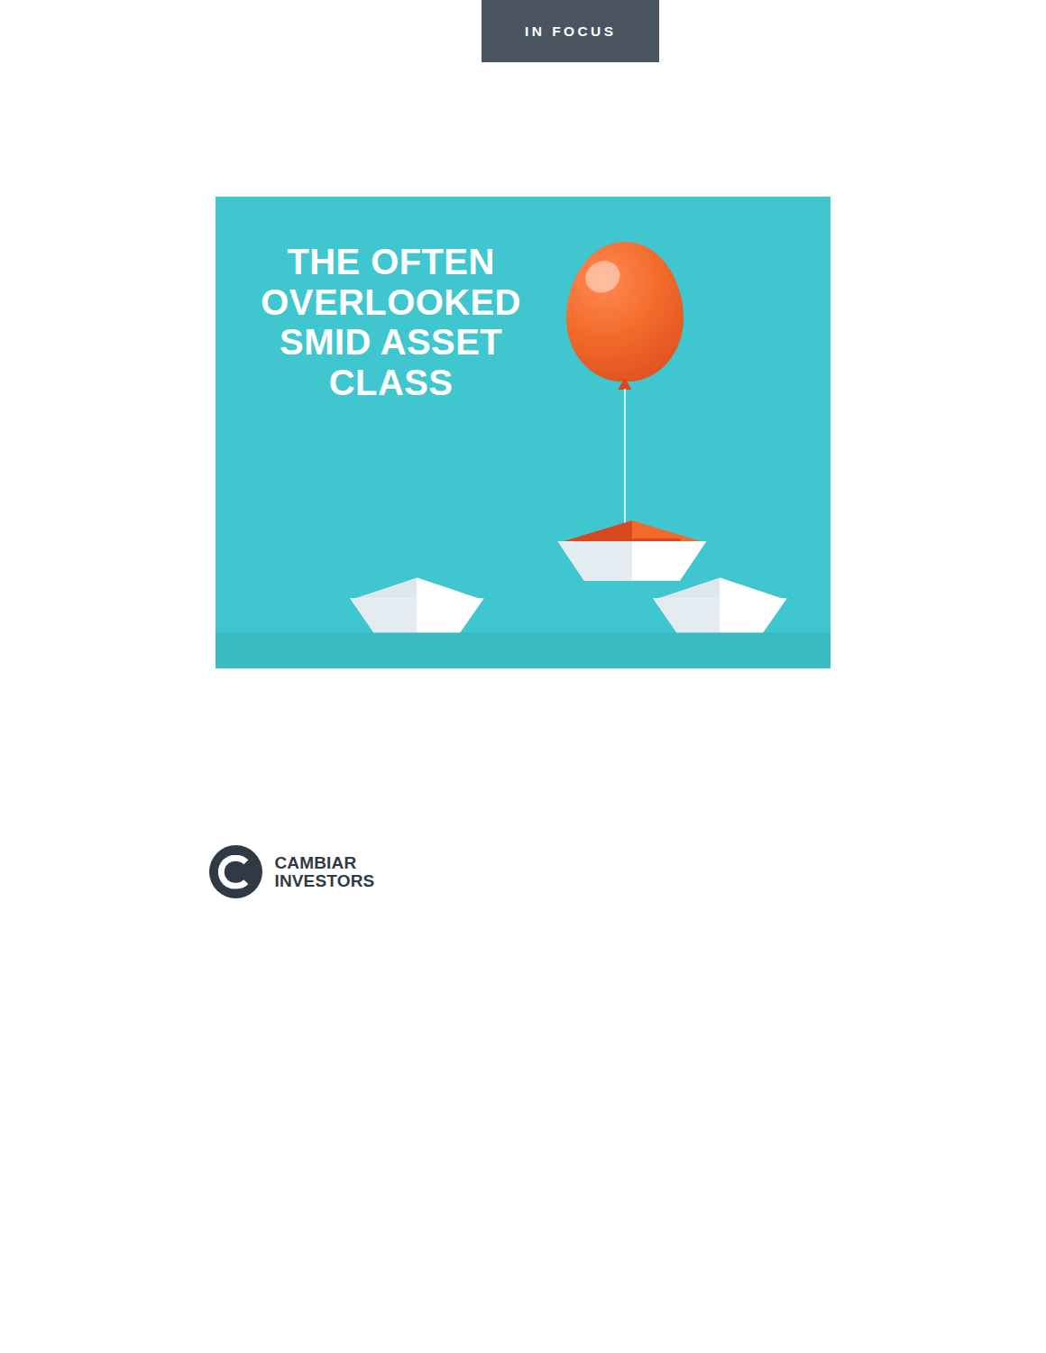In Focus
The Often Overlooked SMID Asset Class
Cambiar Investors